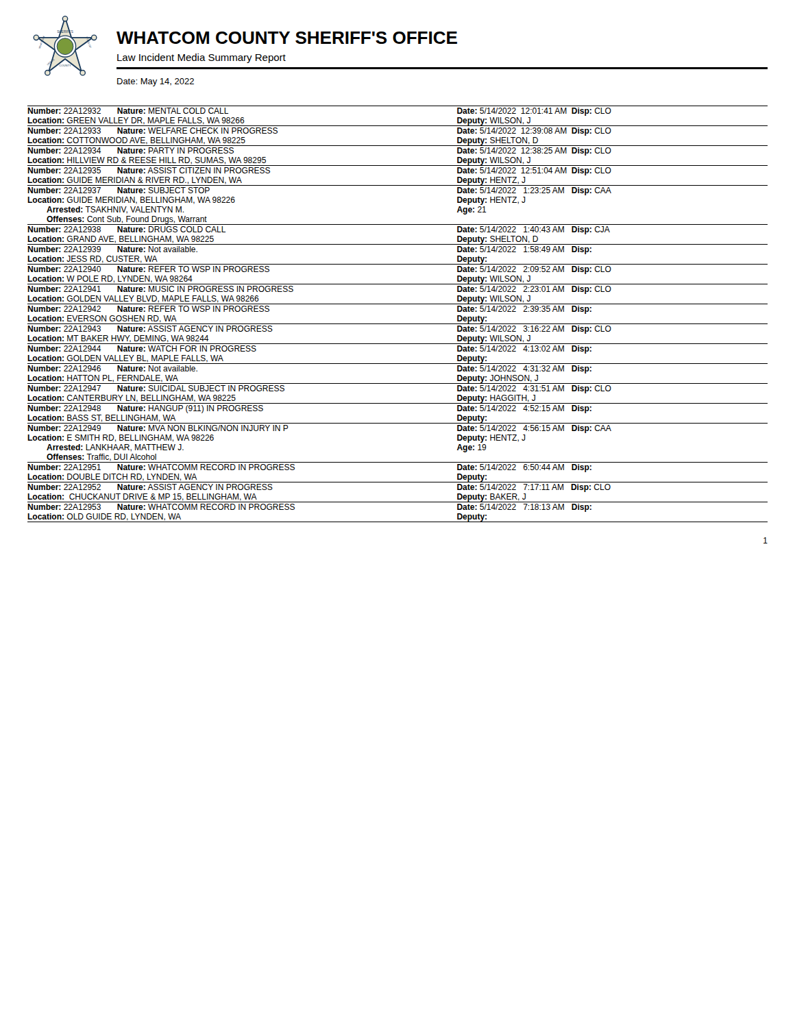SHERIFF'S WHATCOM STATE OF COUNTY OFFICE
WHATCOM COUNTY SHERIFF'S OFFICE
Law Incident Media Summary Report
Date: May 14, 2022
Number: 22A12932 Nature: MENTAL COLD CALL
Date: 5/14/2022 12:01:41 AM Disp: CLO
Location: GREEN VALLEY DR, MAPLE FALLS, WA 98266
Deputy: WILSON, J
Number: 22A12933 Nature: WELFARE CHECK IN PROGRESS
Date: 5/14/2022 12:39:08 AM Disp: CLO
Location: COTTONWOOD AVE, BELLINGHAM, WA 98225
Deputy: SHELTON, D
Number: 22A12934 Nature: PARTY IN PROGRESS
Date: 5/14/2022 12:38:25 AM Disp: CLO
Location: HILLVIEW RD & REESE HILL RD, SUMAS, WA 98295
Deputy: WILSON, J
Number: 22A12935 Nature: ASSIST CITIZEN IN PROGRESS
Date: 5/14/2022 12:51:04 AM Disp: CLO
Location: GUIDE MERIDIAN & RIVER RD., LYNDEN, WA
Deputy: HENTZ, J
Number: 22A12937 Nature: SUBJECT STOP
Date: 5/14/2022 1:23:25 AM Disp: CAA
Location: GUIDE MERIDIAN, BELLINGHAM, WA 98226
Deputy: HENTZ, J
Arrested: TSAKHNIV, VALENTYN M.
Age: 21
Offenses: Cont Sub, Found Drugs, Warrant
Number: 22A12938 Nature: DRUGS COLD CALL
Date: 5/14/2022 1:40:43 AM Disp: CJA
Location: GRAND AVE, BELLINGHAM, WA 98225
Deputy: SHELTON, D
Number: 22A12939 Nature: Not available.
Date: 5/14/2022 1:58:49 AM Disp:
Location: JESS RD, CUSTER, WA
Deputy:
Number: 22A12940 Nature: REFER TO WSP IN PROGRESS
Date: 5/14/2022 2:09:52 AM Disp: CLO
Location: W POLE RD, LYNDEN, WA 98264
Deputy: WILSON, J
Number: 22A12941 Nature: MUSIC IN PROGRESS IN PROGRESS
Date: 5/14/2022 2:23:01 AM Disp: CLO
Location: GOLDEN VALLEY BLVD, MAPLE FALLS, WA 98266
Deputy: WILSON, J
Number: 22A12942 Nature: REFER TO WSP IN PROGRESS
Date: 5/14/2022 2:39:35 AM Disp:
Location: EVERSON GOSHEN RD, WA
Deputy:
Number: 22A12943 Nature: ASSIST AGENCY IN PROGRESS
Date: 5/14/2022 3:16:22 AM Disp: CLO
Location: MT BAKER HWY, DEMING, WA 98244
Deputy: WILSON, J
Number: 22A12944 Nature: WATCH FOR IN PROGRESS
Date: 5/14/2022 4:13:02 AM Disp:
Location: GOLDEN VALLEY BL, MAPLE FALLS, WA
Deputy:
Number: 22A12946 Nature: Not available.
Date: 5/14/2022 4:31:32 AM Disp:
Location: HATTON PL, FERNDALE, WA
Deputy: JOHNSON, J
Number: 22A12947 Nature: SUICIDAL SUBJECT IN PROGRESS
Date: 5/14/2022 4:31:51 AM Disp: CLO
Location: CANTERBURY LN, BELLINGHAM, WA 98225
Deputy: HAGGITH, J
Number: 22A12948 Nature: HANGUP (911) IN PROGRESS
Date: 5/14/2022 4:52:15 AM Disp:
Location: BASS ST, BELLINGHAM, WA
Deputy:
Number: 22A12949 Nature: MVA NON BLKING/NON INJURY IN P
Date: 5/14/2022 4:56:15 AM Disp: CAA
Location: E SMITH RD, BELLINGHAM, WA 98226
Deputy: HENTZ, J
Arrested: LANKHAAR, MATTHEW J.
Age: 19
Offenses: Traffic, DUI Alcohol
Number: 22A12951 Nature: WHATCOMM RECORD IN PROGRESS
Date: 5/14/2022 6:50:44 AM Disp:
Location: DOUBLE DITCH RD, LYNDEN, WA
Deputy:
Number: 22A12952 Nature: ASSIST AGENCY IN PROGRESS
Date: 5/14/2022 7:17:11 AM Disp: CLO
Location: CHUCKANUT DRIVE & MP 15, BELLINGHAM, WA
Deputy: BAKER, J
Number: 22A12953 Nature: WHATCOMM RECORD IN PROGRESS
Date: 5/14/2022 7:18:13 AM Disp:
Location: OLD GUIDE RD, LYNDEN, WA
Deputy:
1